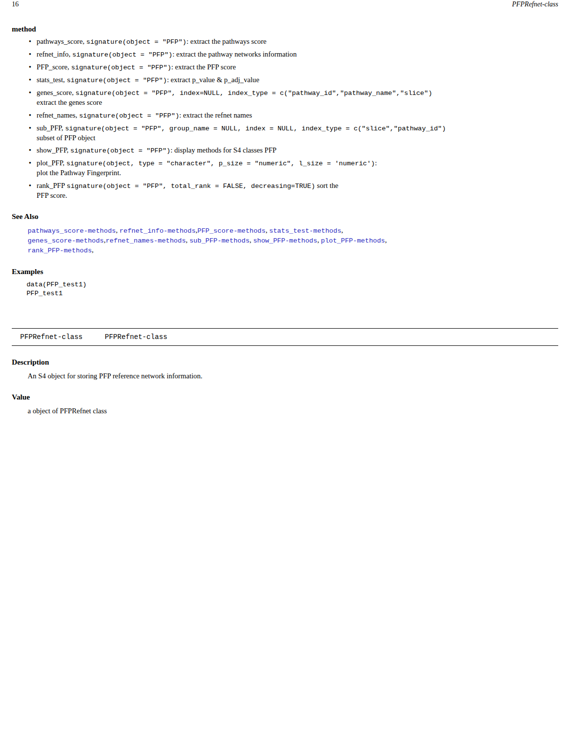16 PFPRefnet-class
method
pathways_score, signature(object = "PFP"): extract the pathways score
refnet_info, signature(object = "PFP"): extract the pathway networks information
PFP_score, signature(object = "PFP"): extract the PFP score
stats_test, signature(object = "PFP"): extract p_value & p_adj_value
genes_score, signature(object = "PFP", index=NULL, index_type = c("pathway_id","pathway_name","slice") extract the genes score
refnet_names, signature(object = "PFP"): extract the refnet names
sub_PFP, signature(object = "PFP", group_name = NULL, index = NULL, index_type = c("slice","pathway_id") subset of PFP object
show_PFP, signature(object = "PFP"): display methods for S4 classes PFP
plot_PFP, signature(object, type = "character", p_size = "numeric", l_size = 'numeric'): plot the Pathway Fingerprint.
rank_PFP signature(object = "PFP", total_rank = FALSE, decreasing=TRUE) sort the PFP score.
See Also
pathways_score-methods, refnet_info-methods,PFP_score-methods, stats_test-methods,
genes_score-methods,refnet_names-methods, sub_PFP-methods, show_PFP-methods, plot_PFP-methods,
rank_PFP-methods,
Examples
data(PFP_test1)
PFP_test1
PFPRefnet-class PFPRefnet-class
Description
An S4 object for storing PFP reference network information.
Value
a object of PFPRefnet class